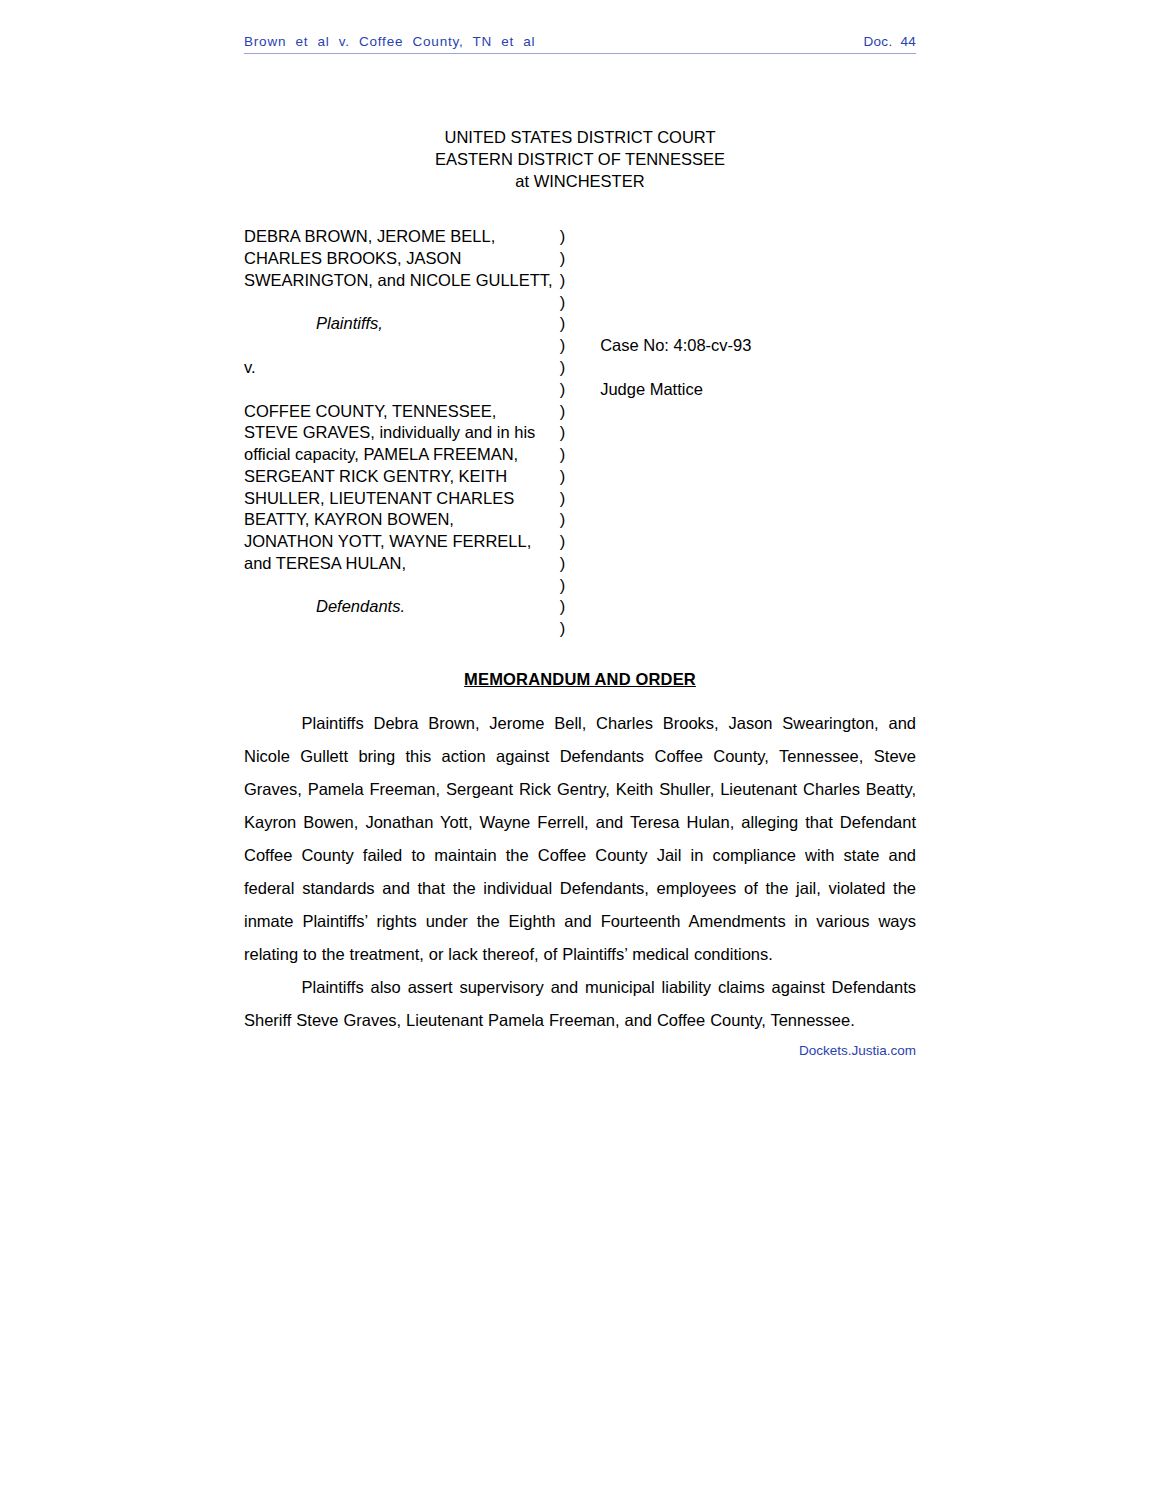Brown et al v. Coffee County, TN et al
Doc. 44
UNITED STATES DISTRICT COURT
EASTERN DISTRICT OF TENNESSEE
at WINCHESTER
| DEBRA BROWN, JEROME BELL, | ) | |
| CHARLES BROOKS, JASON | ) | |
| SWEARINGTON, and NICOLE GULLETT, | ) | |
| | ) | |
| Plaintiffs, | ) | |
| | ) | Case No: 4:08-cv-93 |
| v. | ) | |
| | ) | Judge Mattice |
| COFFEE COUNTY, TENNESSEE, | ) | |
| STEVE GRAVES, individually and in his | ) | |
| official capacity, PAMELA FREEMAN, | ) | |
| SERGEANT RICK GENTRY, KEITH | ) | |
| SHULLER, LIEUTENANT CHARLES | ) | |
| BEATTY, KAYRON BOWEN, | ) | |
| JONATHON YOTT, WAYNE FERRELL, | ) | |
| and TERESA HULAN, | ) | |
| | ) | |
| Defendants. | ) | |
| | ) | |
MEMORANDUM AND ORDER
Plaintiffs Debra Brown, Jerome Bell, Charles Brooks, Jason Swearington, and Nicole Gullett bring this action against Defendants Coffee County, Tennessee, Steve Graves, Pamela Freeman, Sergeant Rick Gentry, Keith Shuller, Lieutenant Charles Beatty, Kayron Bowen, Jonathan Yott, Wayne Ferrell, and Teresa Hulan, alleging that Defendant Coffee County failed to maintain the Coffee County Jail in compliance with state and federal standards and that the individual Defendants, employees of the jail, violated the inmate Plaintiffs’ rights under the Eighth and Fourteenth Amendments in various ways relating to the treatment, or lack thereof, of Plaintiffs’ medical conditions.
Plaintiffs also assert supervisory and municipal liability claims against Defendants Sheriff Steve Graves, Lieutenant Pamela Freeman, and Coffee County, Tennessee.
Dockets. Justia.com